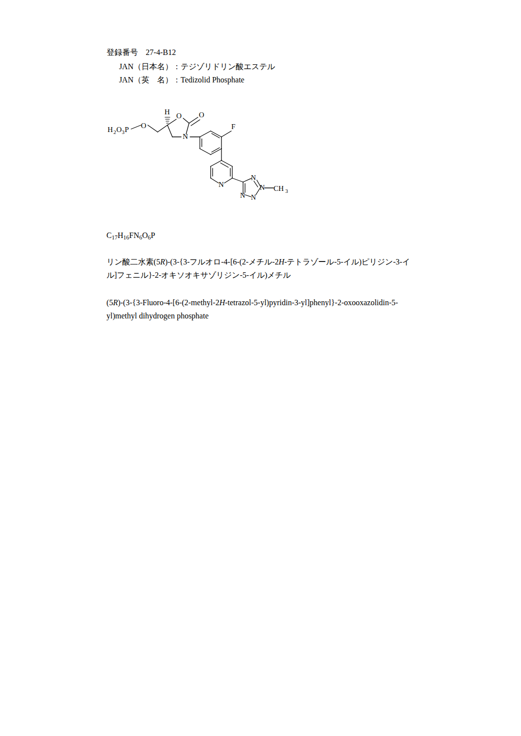登録番号　27-4-B12
JAN（日本名）：テジゾリドリン酸エステル
JAN（英　名）：Tedizolid Phosphate
H 2 O 3 P O H O O N F N N N N N CH 3
C17H16FN6O6P
リン酸二水素(5R)-(3-{3-フルオロ-4-[6-(2-メチル-2H-テトラゾール-5-イル)ピリジン-3-イル]フェニル}-2-オキソオキサゾリジン-5-イル)メチル
(5R)-(3-{3-Fluoro-4-[6-(2-methyl-2H-tetrazol-5-yl)pyridin-3-yl]phenyl}-2-oxooxazolidin-5-yl)methyl dihydrogen phosphate